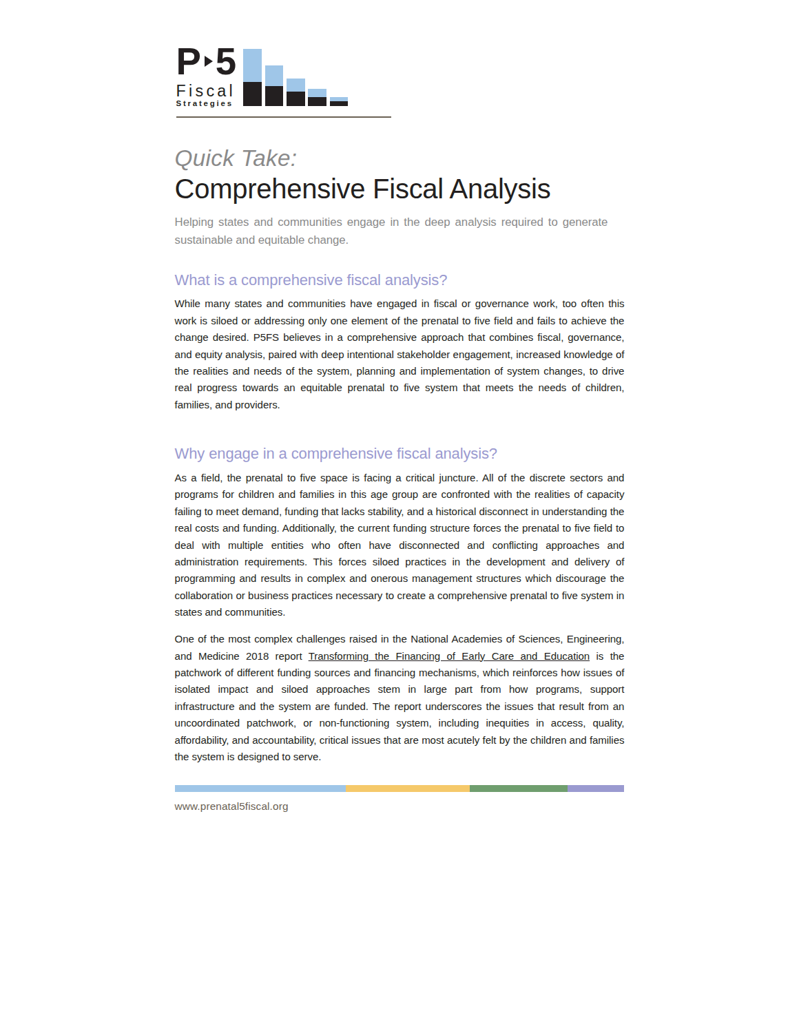P 5
Fiscal
Strategies
Quick Take:
Comprehensive Fiscal Analysis
Helping states and communities engage in the deep analysis required to generate sustainable and equitable change.
What is a comprehensive fiscal analysis?
While many states and communities have engaged in fiscal or governance work, too often this work is siloed or addressing only one element of the prenatal to five field and fails to achieve the change desired. P5FS believes in a comprehensive approach that combines fiscal, governance, and equity analysis, paired with deep intentional stakeholder engagement, increased knowledge of the realities and needs of the system, planning and implementation of system changes, to drive real progress towards an equitable prenatal to five system that meets the needs of children, families, and providers.
Why engage in a comprehensive fiscal analysis?
As a field, the prenatal to five space is facing a critical juncture. All of the discrete sectors and programs for children and families in this age group are confronted with the realities of capacity failing to meet demand, funding that lacks stability, and a historical disconnect in understanding the real costs and funding. Additionally, the current funding structure forces the prenatal to five field to deal with multiple entities who often have disconnected and conflicting approaches and administration requirements. This forces siloed practices in the development and delivery of programming and results in complex and onerous management structures which discourage the collaboration or business practices necessary to create a comprehensive prenatal to five system in states and communities.
One of the most complex challenges raised in the National Academies of Sciences, Engineering, and Medicine 2018 report Transforming the Financing of Early Care and Education is the patchwork of different funding sources and financing mechanisms, which reinforces how issues of isolated impact and siloed approaches stem in large part from how programs, support infrastructure and the system are funded. The report underscores the issues that result from an uncoordinated patchwork, or non-functioning system, including inequities in access, quality, affordability, and accountability, critical issues that are most acutely felt by the children and families the system is designed to serve.
www.prenatal5fiscal.org